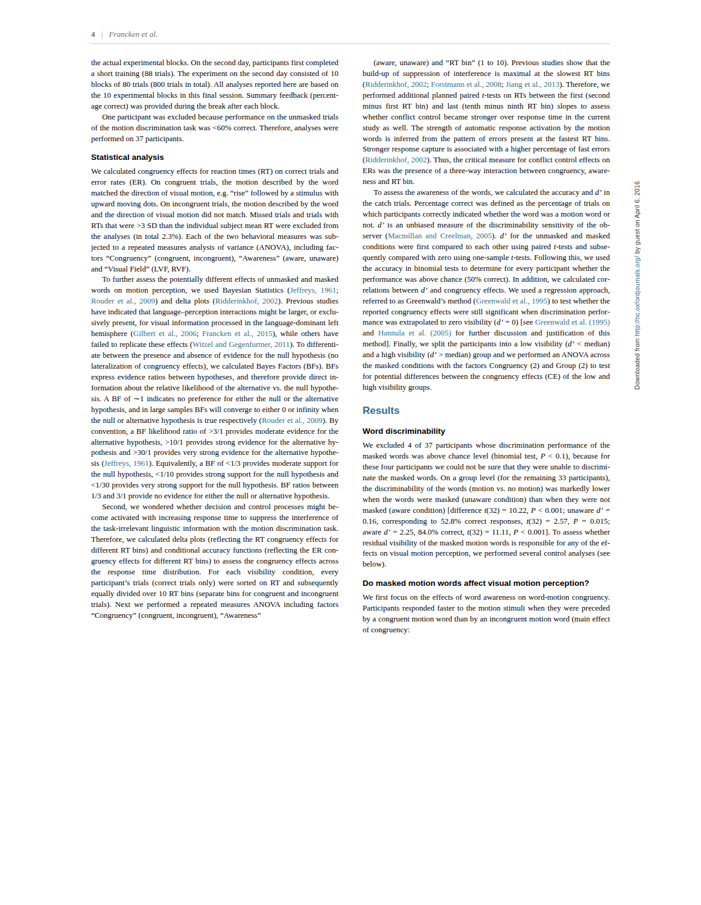4|Francken et al.
Downloaded from http://nc.oxfordjournals.org/ by guest on April 6, 2016
the actual experimental blocks. On the second day, participants first completed a short training (88 trials). The experiment on the second day consisted of 10 blocks of 80 trials (800 trials in total). All analyses reported here are based on the 10 experimental blocks in this final session. Summary feedback (percentage correct) was provided during the break after each block.
One participant was excluded because performance on the unmasked trials of the motion discrimination task was <60% correct. Therefore, analyses were performed on 37 participants.
Statistical analysis
We calculated congruency effects for reaction times (RT) on correct trials and error rates (ER). On congruent trials, the motion described by the word matched the direction of visual motion, e.g. “rise” followed by a stimulus with upward moving dots. On incongruent trials, the motion described by the word and the direction of visual motion did not match. Missed trials and trials with RTs that were >3 SD than the individual subject mean RT were excluded from the analyses (in total 2.3%). Each of the two behavioral measures was subjected to a repeated measures analysis of variance (ANOVA), including factors “Congruency” (congruent, incongruent), “Awareness” (aware, unaware) and “Visual Field” (LVF, RVF).
To further assess the potentially different effects of unmasked and masked words on motion perception, we used Bayesian Statistics (Jeffreys, 1961; Rouder et al., 2009) and delta plots (Ridderinkhof, 2002). Previous studies have indicated that language–perception interactions might be larger, or exclusively present, for visual information processed in the language-dominant left hemisphere (Gilbert et al., 2006; Francken et al., 2015), while others have failed to replicate these effects (Witzel and Gegenfurtner, 2011). To differentiate between the presence and absence of evidence for the null hypothesis (no lateralization of congruency effects), we calculated Bayes Factors (BFs). BFs express evidence ratios between hypotheses, and therefore provide direct information about the relative likelihood of the alternative vs. the null hypothesis. A BF of ∼1 indicates no preference for either the null or the alternative hypothesis, and in large samples BFs will converge to either 0 or infinity when the null or alternative hypothesis is true respectively (Rouder et al., 2009). By convention, a BF likelihood ratio of >3/1 provides moderate evidence for the alternative hypothesis, >10/1 provides strong evidence for the alternative hypothesis and >30/1 provides very strong evidence for the alternative hypothesis (Jeffreys, 1961). Equivalently, a BF of <1/3 provides moderate support for the null hypothesis, <1/10 provides strong support for the null hypothesis and <1/30 provides very strong support for the null hypothesis. BF ratios between 1/3 and 3/1 provide no evidence for either the null or alternative hypothesis.
Second, we wondered whether decision and control processes might become activated with increasing response time to suppress the interference of the task-irrelevant linguistic information with the motion discrimination task. Therefore, we calculated delta plots (reflecting the RT congruency effects for different RT bins) and conditional accuracy functions (reflecting the ER congruency effects for different RT bins) to assess the congruency effects across the response time distribution. For each visibility condition, every participant’s trials (correct trials only) were sorted on RT and subsequently equally divided over 10 RT bins (separate bins for congruent and incongruent trials). Next we performed a repeated measures ANOVA including factors “Congruency” (congruent, incongruent), “Awareness”
(aware, unaware) and “RT bin” (1 to 10). Previous studies show that the build-up of suppression of interference is maximal at the slowest RT bins (Ridderinkhof, 2002; Forstmann et al., 2008; Jiang et al., 2013). Therefore, we performed additional planned paired t-tests on RTs between the first (second minus first RT bin) and last (tenth minus ninth RT bin) slopes to assess whether conflict control became stronger over response time in the current study as well. The strength of automatic response activation by the motion words is inferred from the pattern of errors present at the fastest RT bins. Stronger response capture is associated with a higher percentage of fast errors (Ridderinkhof, 2002). Thus, the critical measure for conflict control effects on ERs was the presence of a three-way interaction between congruency, awareness and RT bin.
To assess the awareness of the words, we calculated the accuracy and d’ in the catch trials. Percentage correct was defined as the percentage of trials on which participants correctly indicated whether the word was a motion word or not. d’ is an unbiased measure of the discriminability sensitivity of the observer (Macmillan and Creelman, 2005). d’ for the unmasked and masked conditions were first compared to each other using paired t-tests and subsequently compared with zero using one-sample t-tests. Following this, we used the accuracy in binomial tests to determine for every participant whether the performance was above chance (50% correct). In addition, we calculated correlations between d’ and congruency effects. We used a regression approach, referred to as Greenwald’s method (Greenwald et al., 1995) to test whether the reported congruency effects were still significant when discrimination performance was extrapolated to zero visibility (d’ = 0) [see Greenwald et al. (1995) and Hannula et al. (2005) for further discussion and justification of this method]. Finally, we split the participants into a low visibility (d’ < median) and a high visibility (d’ > median) group and we performed an ANOVA across the masked conditions with the factors Congruency (2) and Group (2) to test for potential differences between the congruency effects (CE) of the low and high visibility groups.
Results
Word discriminability
We excluded 4 of 37 participants whose discrimination performance of the masked words was above chance level (binomial test, P < 0.1), because for these four participants we could not be sure that they were unable to discriminate the masked words. On a group level (for the remaining 33 participants), the discriminability of the words (motion vs. no motion) was markedly lower when the words were masked (unaware condition) than when they were not masked (aware condition) [difference t(32) = 10.22, P < 0.001; unaware d’ = 0.16, corresponding to 52.8% correct responses, t(32) = 2.57, P = 0.015; aware d’ = 2.25, 84.0% correct, t(32) = 11.11, P < 0.001]. To assess whether residual visibility of the masked motion words is responsible for any of the effects on visual motion perception, we performed several control analyses (see below).
Do masked motion words affect visual motion perception?
We first focus on the effects of word awareness on word-motion congruency. Participants responded faster to the motion stimuli when they were preceded by a congruent motion word than by an incongruent motion word (main effect of congruency: